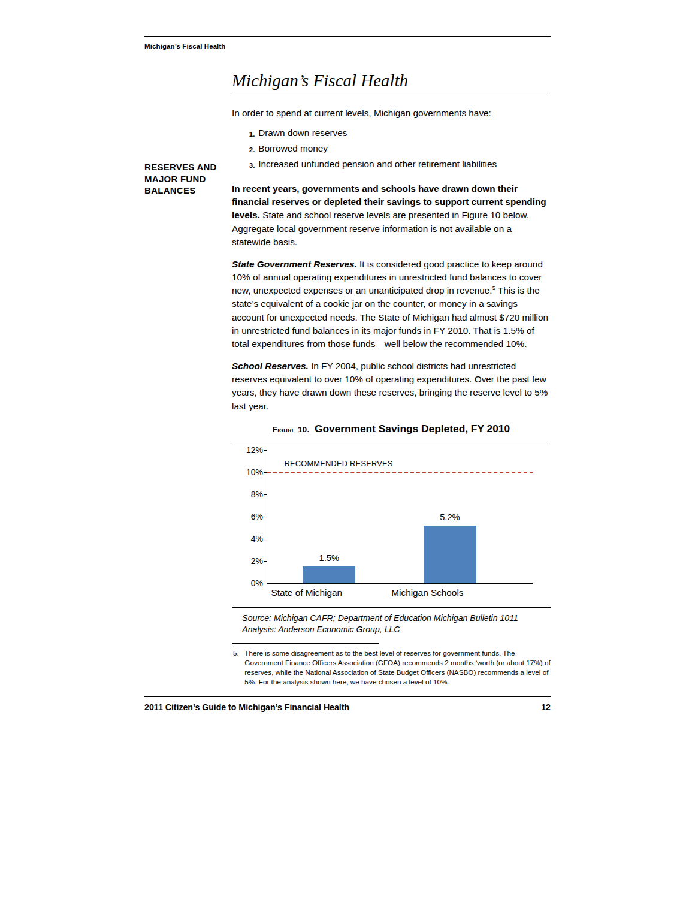Michigan’s Fiscal Health
RESERVES AND
MAJOR FUND
BALANCES
Michigan’s Fiscal Health
In order to spend at current levels, Michigan governments have:
Drawn down reserves
Borrowed money
Increased unfunded pension and other retirement liabilities
In recent years, governments and schools have drawn down their financial reserves or depleted their savings to support current spending levels. State and school reserve levels are presented in Figure 10 below. Aggregate local government reserve information is not available on a statewide basis.
State Government Reserves. It is considered good practice to keep around 10% of annual operating expenditures in unrestricted fund balances to cover new, unexpected expenses or an unanticipated drop in revenue.5 This is the state’s equivalent of a cookie jar on the counter, or money in a savings account for unexpected needs. The State of Michigan had almost $720 million in unrestricted fund balances in its major funds in FY 2010. That is 1.5% of total expenditures from those funds—well below the recommended 10%.
School Reserves. In FY 2004, public school districts had unrestricted reserves equivalent to over 10% of operating expenditures. Over the past few years, they have drawn down these reserves, bringing the reserve level to 5% last year.
Figure 10. Government Savings Depleted, FY 2010
12%
10%
8%
6%
4%
2%
0%
RECOMMENDED RESERVES
1.5%
5.2%
State of Michigan
Michigan Schools
Source: Michigan CAFR; Department of Education Michigan Bulletin 1011
Analysis: Anderson Economic Group, LLC
5.
There is some disagreement as to the best level of reserves for government funds. The Government Finance Officers Association (GFOA) recommends 2 months ‘worth (or about 17%) of reserves, while the National Association of State Budget Officers (NASBO) recommends a level of 5%. For the analysis shown here, we have chosen a level of 10%.
2011 Citizen’s Guide to Michigan’s Financial Health
12